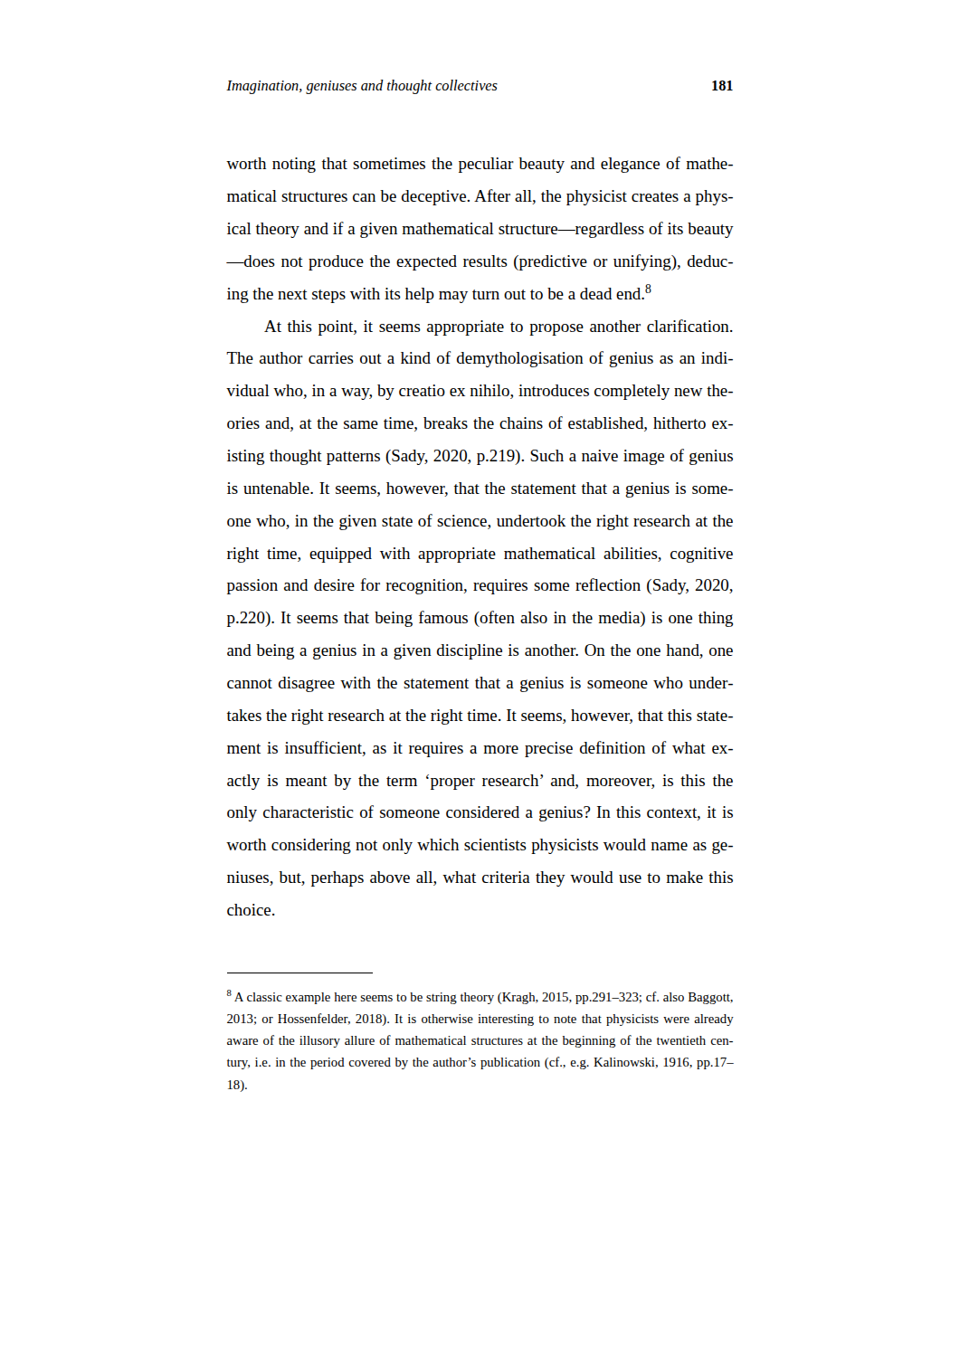Imagination, geniuses and thought collectives 181
worth noting that sometimes the peculiar beauty and elegance of mathematical structures can be deceptive. After all, the physicist creates a physical theory and if a given mathematical structure—regardless of its beauty—does not produce the expected results (predictive or unifying), deducing the next steps with its help may turn out to be a dead end.8
At this point, it seems appropriate to propose another clarification. The author carries out a kind of demythologisation of genius as an individual who, in a way, by creatio ex nihilo, introduces completely new theories and, at the same time, breaks the chains of established, hitherto existing thought patterns (Sady, 2020, p.219). Such a naive image of genius is untenable. It seems, however, that the statement that a genius is someone who, in the given state of science, undertook the right research at the right time, equipped with appropriate mathematical abilities, cognitive passion and desire for recognition, requires some reflection (Sady, 2020, p.220). It seems that being famous (often also in the media) is one thing and being a genius in a given discipline is another. On the one hand, one cannot disagree with the statement that a genius is someone who undertakes the right research at the right time. It seems, however, that this statement is insufficient, as it requires a more precise definition of what exactly is meant by the term ‘proper research’ and, moreover, is this the only characteristic of someone considered a genius? In this context, it is worth considering not only which scientists physicists would name as geniuses, but, perhaps above all, what criteria they would use to make this choice.
8 A classic example here seems to be string theory (Kragh, 2015, pp.291–323; cf. also Baggott, 2013; or Hossenfelder, 2018). It is otherwise interesting to note that physicists were already aware of the illusory allure of mathematical structures at the beginning of the twentieth century, i.e. in the period covered by the author’s publication (cf., e.g. Kalinowski, 1916, pp.17–18).